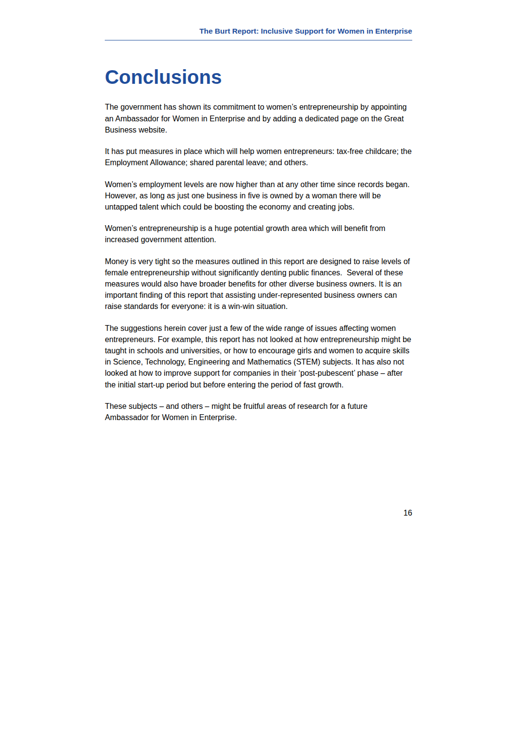The Burt Report: Inclusive Support for Women in Enterprise
Conclusions
The government has shown its commitment to women’s entrepreneurship by appointing an Ambassador for Women in Enterprise and by adding a dedicated page on the Great Business website.
It has put measures in place which will help women entrepreneurs: tax-free childcare; the Employment Allowance; shared parental leave; and others.
Women’s employment levels are now higher than at any other time since records began. However, as long as just one business in five is owned by a woman there will be untapped talent which could be boosting the economy and creating jobs.
Women’s entrepreneurship is a huge potential growth area which will benefit from increased government attention.
Money is very tight so the measures outlined in this report are designed to raise levels of female entrepreneurship without significantly denting public finances. Several of these measures would also have broader benefits for other diverse business owners. It is an important finding of this report that assisting under-represented business owners can raise standards for everyone: it is a win-win situation.
The suggestions herein cover just a few of the wide range of issues affecting women entrepreneurs. For example, this report has not looked at how entrepreneurship might be taught in schools and universities, or how to encourage girls and women to acquire skills in Science, Technology, Engineering and Mathematics (STEM) subjects. It has also not looked at how to improve support for companies in their ‘post-pubescent’ phase – after the initial start-up period but before entering the period of fast growth.
These subjects – and others – might be fruitful areas of research for a future Ambassador for Women in Enterprise.
16